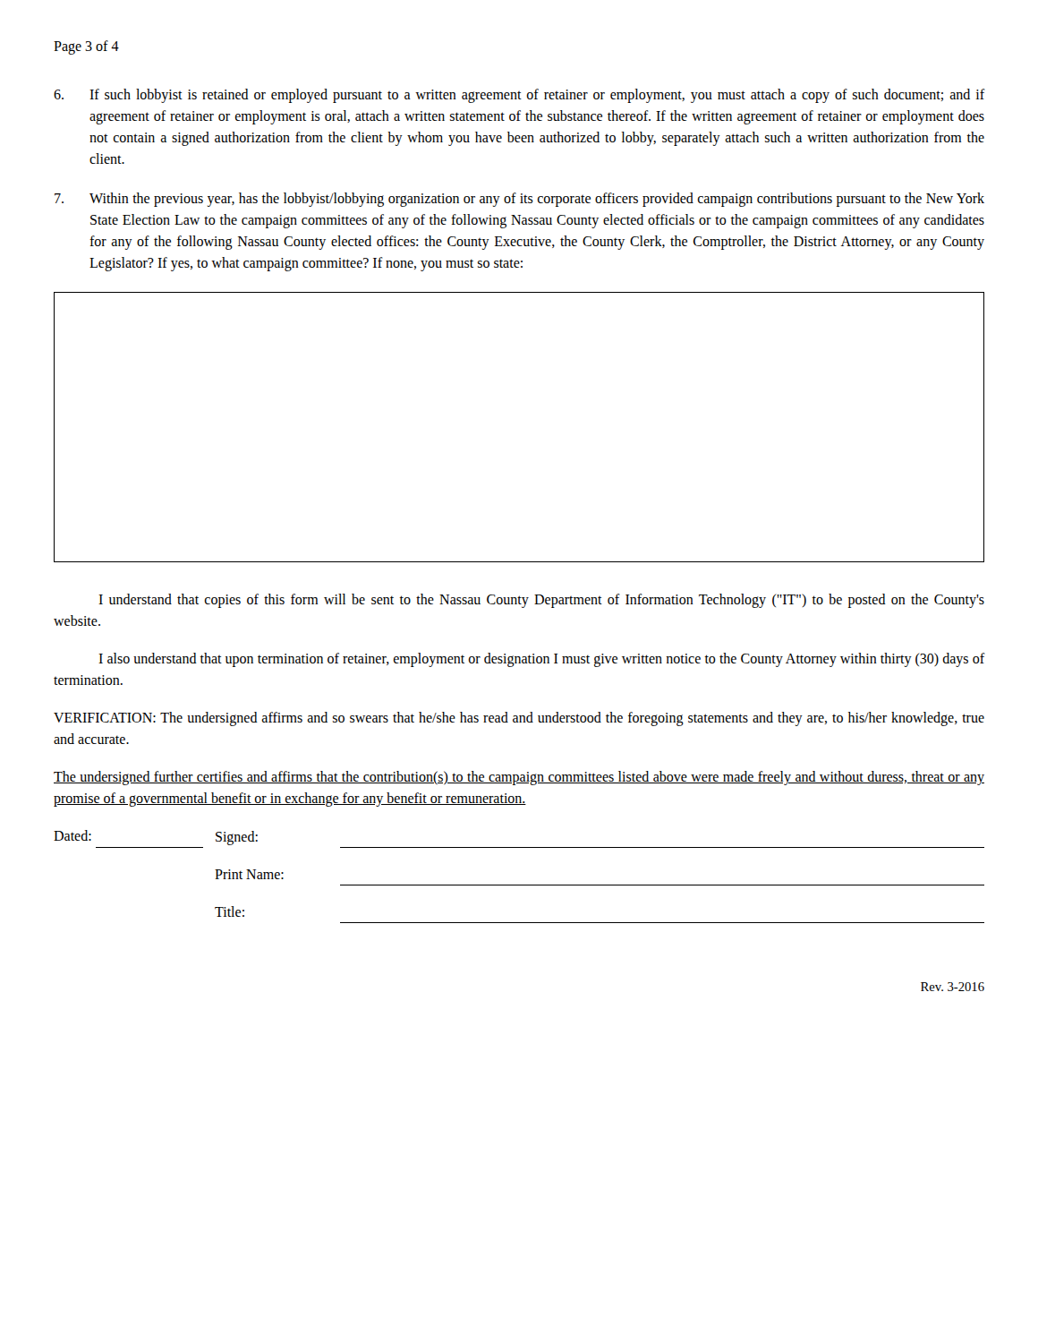Page 3 of 4
6.
If such lobbyist is retained or employed pursuant to a written agreement of retainer or employment, you must attach a copy of such document; and if agreement of retainer or employment is oral, attach a written statement of the substance thereof. If the written agreement of retainer or employment does not contain a signed authorization from the client by whom you have been authorized to lobby, separately attach such a written authorization from the client.
7.
Within the previous year, has the lobbyist/lobbying organization or any of its corporate officers provided campaign contributions pursuant to the New York State Election Law to the campaign committees of any of the following Nassau County elected officials or to the campaign committees of any candidates for any of the following Nassau County elected offices: the County Executive, the County Clerk, the Comptroller, the District Attorney, or any County Legislator? If yes, to what campaign committee? If none, you must so state:
I understand that copies of this form will be sent to the Nassau County Department of Information Technology ("IT") to be posted on the County's website.
I also understand that upon termination of retainer, employment or designation I must give written notice to the County Attorney within thirty (30) days of termination.
VERIFICATION: The undersigned affirms and so swears that he/she has read and understood the foregoing statements and they are, to his/her knowledge, true and accurate.
The undersigned further certifies and affirms that the contribution(s) to the campaign committees listed above were made freely and without duress, threat or any promise of a governmental benefit or in exchange for any benefit or remuneration.
Dated:
Signed:
Print Name:
Title:
Rev. 3-2016